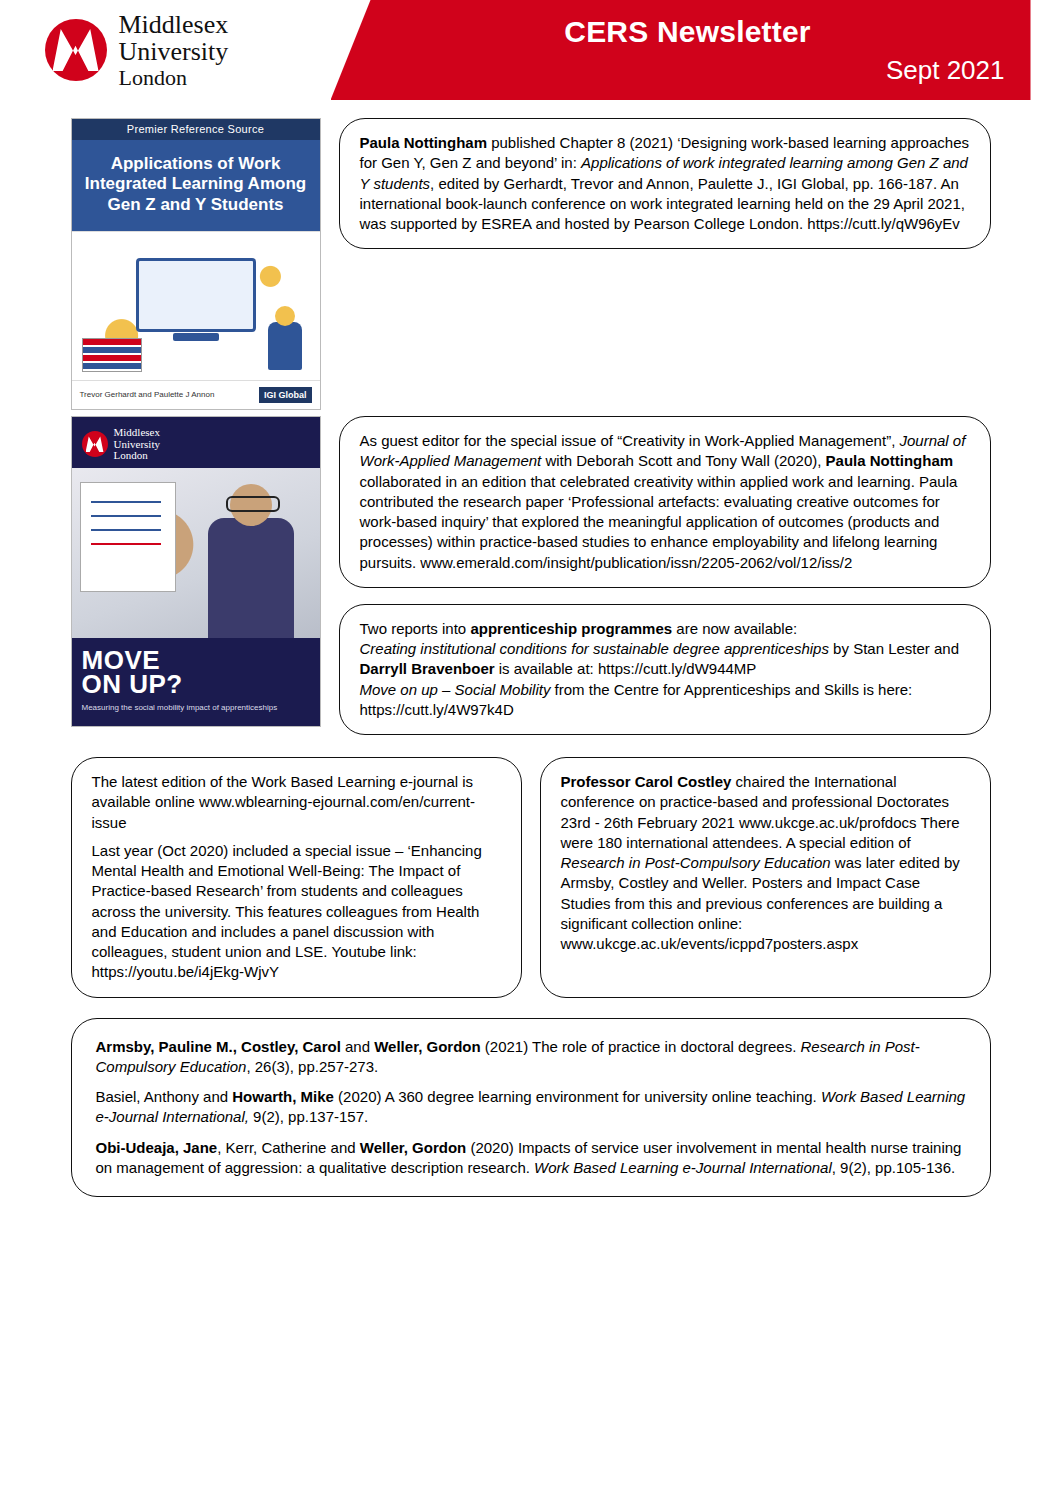Middlesex University London
CERS Newsletter
Sept 2021
Premier Reference Source
Applications of Work
Integrated Learning Among
Gen Z and Y Students
Trevor Gerhardt and Paulette J Annon IGI Global
Paula Nottingham published Chapter 8 (2021) ‘Designing work-based learning approaches for Gen Y, Gen Z and beyond’ in: Applications of work integrated learning among Gen Z and Y students, edited by Gerhardt, Trevor and Annon, Paulette J., IGI Global, pp. 166-187. An international book-launch conference on work integrated learning held on the 29 April 2021, was supported by ESREA and hosted by Pearson College London. https://cutt.ly/qW96yEv
Middlesex
University
London
MOVE ON UP?
Measuring the social mobility impact of apprenticeships
As guest editor for the special issue of “Creativity in Work-Applied Management”, Journal of Work-Applied Management with Deborah Scott and Tony Wall (2020), Paula Nottingham collaborated in an edition that celebrated creativity within applied work and learning. Paula contributed the research paper ‘Professional artefacts: evaluating creative outcomes for work-based inquiry’ that explored the meaningful application of outcomes (products and processes) within practice-based studies to enhance employability and lifelong learning pursuits. www.emerald.com/insight/publication/issn/2205-2062/vol/12/iss/2
Two reports into apprenticeship programmes are now available:
Creating institutional conditions for sustainable degree apprenticeships by Stan Lester and Darryll Bravenboer is available at: https://cutt.ly/dW944MP
Move on up – Social Mobility from the Centre for Apprenticeships and Skills is here: https://cutt.ly/4W97k4D
The latest edition of the Work Based Learning e-journal is available online www.wblearning-ejournal.com/en/current-issue
Last year (Oct 2020) included a special issue – ‘Enhancing Mental Health and Emotional Well-Being: The Impact of Practice-based Research’ from students and colleagues across the university. This features colleagues from Health and Education and includes a panel discussion with colleagues, student union and LSE. Youtube link: https://youtu.be/i4jEkg-WjvY
Professor Carol Costley chaired the International conference on practice-based and professional Doctorates 23rd - 26th February 2021 www.ukcge.ac.uk/profdocs There were 180 international attendees. A special edition of Research in Post-Compulsory Education was later edited by Armsby, Costley and Weller. Posters and Impact Case Studies from this and previous conferences are building a significant collection online: www.ukcge.ac.uk/events/icppd7posters.aspx
Armsby, Pauline M., Costley, Carol and Weller, Gordon (2021) The role of practice in doctoral degrees. Research in Post-Compulsory Education, 26(3), pp.257-273.
Basiel, Anthony and Howarth, Mike (2020) A 360 degree learning environment for university online teaching. Work Based Learning e-Journal International, 9(2), pp.137-157.
Obi-Udeaja, Jane, Kerr, Catherine and Weller, Gordon (2020) Impacts of service user involvement in mental health nurse training on management of aggression: a qualitative description research. Work Based Learning e-Journal International, 9(2), pp.105-136.